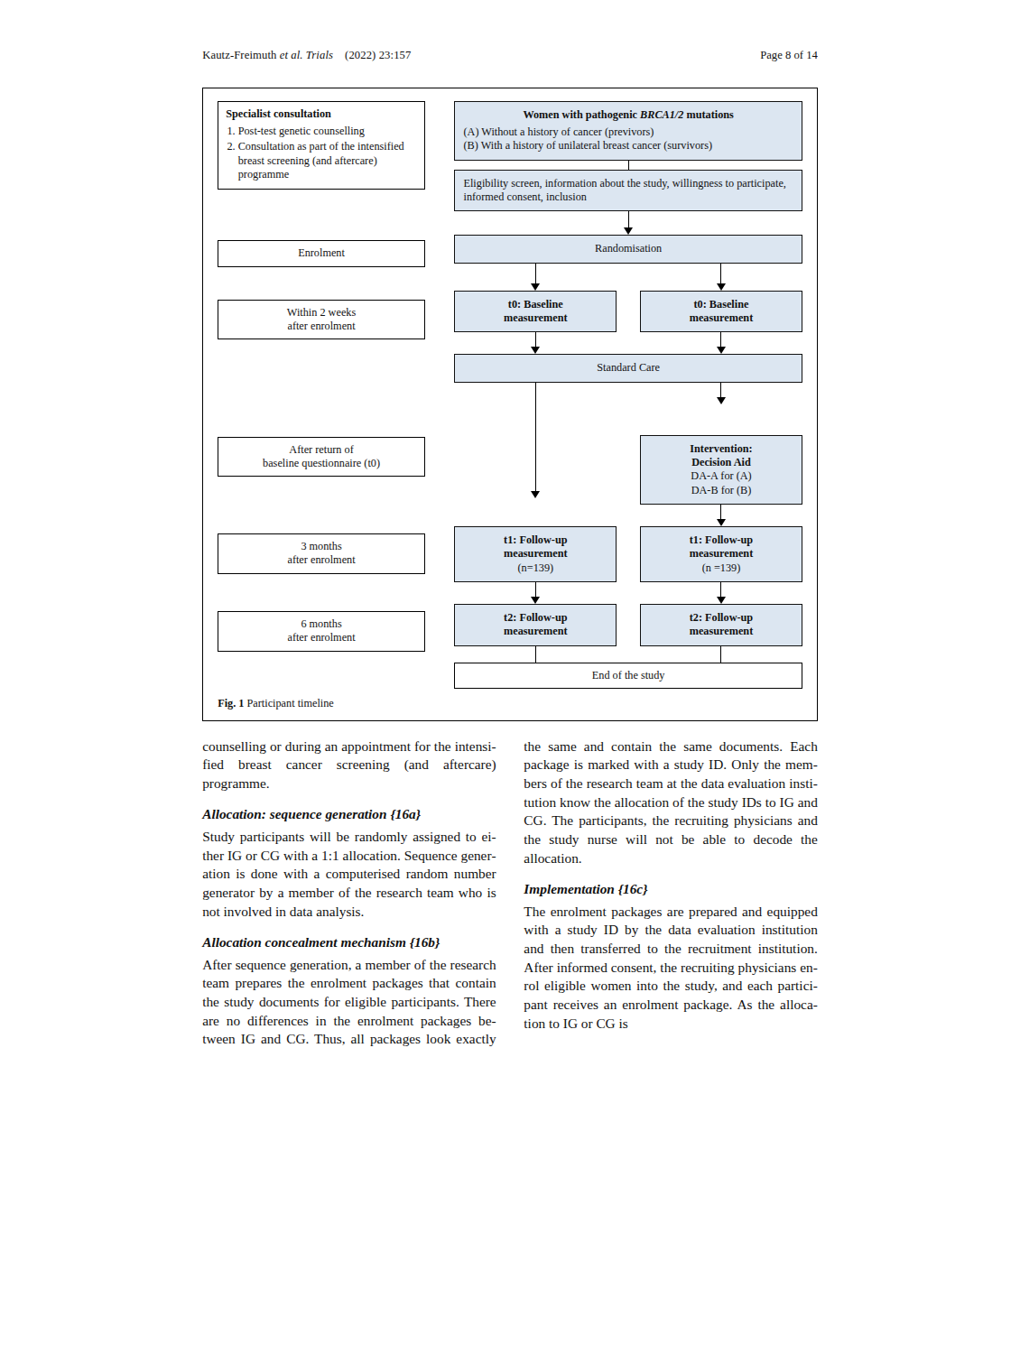Kautz-Freimuth et al. Trials (2022) 23:157
Page 8 of 14
Specialist consultation
Post-test genetic counselling
Consultation as part of the intensified breast screening (and aftercare) programme
Women with pathogenic BRCA1/2 mutations
(A) Without a history of cancer (previvors)
(B) With a history of unilateral breast cancer (survivors)
Eligibility screen, information about the study, willingness to participate, informed consent, inclusion
Enrolment
Randomisation
Within 2 weeks
after enrolment
t0: Baseline
measurement
t0: Baseline
measurement
Standard Care
After return of
baseline questionnaire (t0)
Intervention:
Decision Aid
DA-A for (A)
DA-B for (B)
3 months
after enrolment
t1: Follow-up
measurement
(n=139)
t1: Follow-up
measurement
(n =139)
6 months
after enrolment
t2: Follow-up
measurement
t2: Follow-up
measurement
End of the study
Fig. 1 Participant timeline
counselling or during an appointment for the intensified breast cancer screening (and aftercare) programme.
Allocation: sequence generation {16a}
Study participants will be randomly assigned to either IG or CG with a 1:1 allocation. Sequence generation is done with a computerised random number generator by a member of the research team who is not involved in data analysis.
Allocation concealment mechanism {16b}
After sequence generation, a member of the research team prepares the enrolment packages that contain the study documents for eligible participants. There are no differences in the enrolment packages between IG and CG. Thus, all packages look exactly the same and contain the same documents. Each package is marked with a study ID. Only the members of the research team at the data evaluation institution know the allocation of the study IDs to IG and CG. The participants, the recruiting physicians and the study nurse will not be able to decode the allocation.
Implementation {16c}
The enrolment packages are prepared and equipped with a study ID by the data evaluation institution and then transferred to the recruitment institution. After informed consent, the recruiting physicians enrol eligible women into the study, and each participant receives an enrolment package. As the allocation to IG or CG is